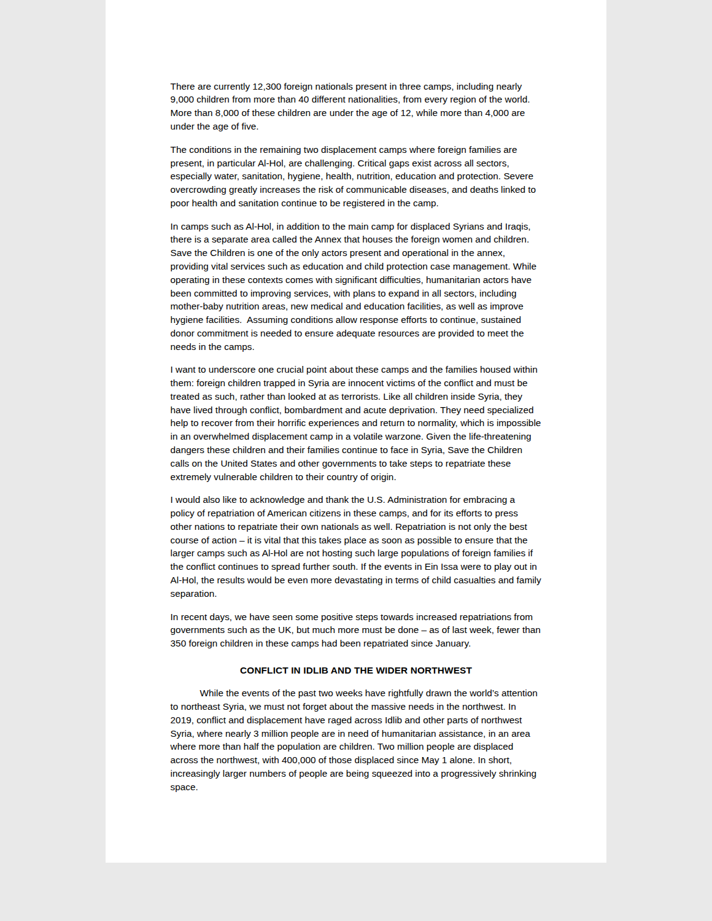There are currently 12,300 foreign nationals present in three camps, including nearly 9,000 children from more than 40 different nationalities, from every region of the world. More than 8,000 of these children are under the age of 12, while more than 4,000 are under the age of five.
The conditions in the remaining two displacement camps where foreign families are present, in particular Al-Hol, are challenging. Critical gaps exist across all sectors, especially water, sanitation, hygiene, health, nutrition, education and protection. Severe overcrowding greatly increases the risk of communicable diseases, and deaths linked to poor health and sanitation continue to be registered in the camp.
In camps such as Al-Hol, in addition to the main camp for displaced Syrians and Iraqis, there is a separate area called the Annex that houses the foreign women and children. Save the Children is one of the only actors present and operational in the annex, providing vital services such as education and child protection case management. While operating in these contexts comes with significant difficulties, humanitarian actors have been committed to improving services, with plans to expand in all sectors, including mother-baby nutrition areas, new medical and education facilities, as well as improve hygiene facilities. Assuming conditions allow response efforts to continue, sustained donor commitment is needed to ensure adequate resources are provided to meet the needs in the camps.
I want to underscore one crucial point about these camps and the families housed within them: foreign children trapped in Syria are innocent victims of the conflict and must be treated as such, rather than looked at as terrorists. Like all children inside Syria, they have lived through conflict, bombardment and acute deprivation. They need specialized help to recover from their horrific experiences and return to normality, which is impossible in an overwhelmed displacement camp in a volatile warzone. Given the life-threatening dangers these children and their families continue to face in Syria, Save the Children calls on the United States and other governments to take steps to repatriate these extremely vulnerable children to their country of origin.
I would also like to acknowledge and thank the U.S. Administration for embracing a policy of repatriation of American citizens in these camps, and for its efforts to press other nations to repatriate their own nationals as well. Repatriation is not only the best course of action – it is vital that this takes place as soon as possible to ensure that the larger camps such as Al-Hol are not hosting such large populations of foreign families if the conflict continues to spread further south. If the events in Ein Issa were to play out in Al-Hol, the results would be even more devastating in terms of child casualties and family separation.
In recent days, we have seen some positive steps towards increased repatriations from governments such as the UK, but much more must be done – as of last week, fewer than 350 foreign children in these camps had been repatriated since January.
CONFLICT IN IDLIB AND THE WIDER NORTHWEST
While the events of the past two weeks have rightfully drawn the world’s attention to northeast Syria, we must not forget about the massive needs in the northwest. In 2019, conflict and displacement have raged across Idlib and other parts of northwest Syria, where nearly 3 million people are in need of humanitarian assistance, in an area where more than half the population are children. Two million people are displaced across the northwest, with 400,000 of those displaced since May 1 alone. In short, increasingly larger numbers of people are being squeezed into a progressively shrinking space.